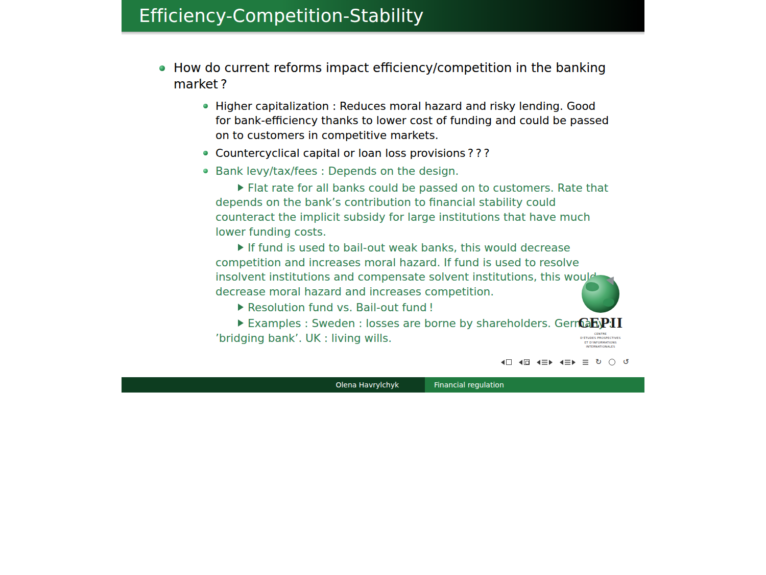Efficiency-Competition-Stability
How do current reforms impact efficiency/competition in the banking market ?
Higher capitalization : Reduces moral hazard and risky lending. Good for bank-efficiency thanks to lower cost of funding and could be passed on to customers in competitive markets.
Countercyclical capital or loan loss provisions ? ? ?
Bank levy/tax/fees : Depends on the design.
Flat rate for all banks could be passed on to customers. Rate that depends on the bank’s contribution to financial stability could counteract the implicit subsidy for large institutions that have much lower funding costs.
If fund is used to bail-out weak banks, this would decrease competition and increases moral hazard. If fund is used to resolve insolvent institutions and compensate solvent institutions, this would decrease moral hazard and increases competition.
Resolution fund vs. Bail-out fund !
Examples : Sweden : losses are borne by shareholders. Germany : ’bridging bank’. UK : living wills.
CEPII
CENTRE
D'ÉTUDES PROSPECTIVES
ET D'INFORMATIONS
INTERNATIONALES
↻ ↺
Olena Havrylchyk
Financial regulation